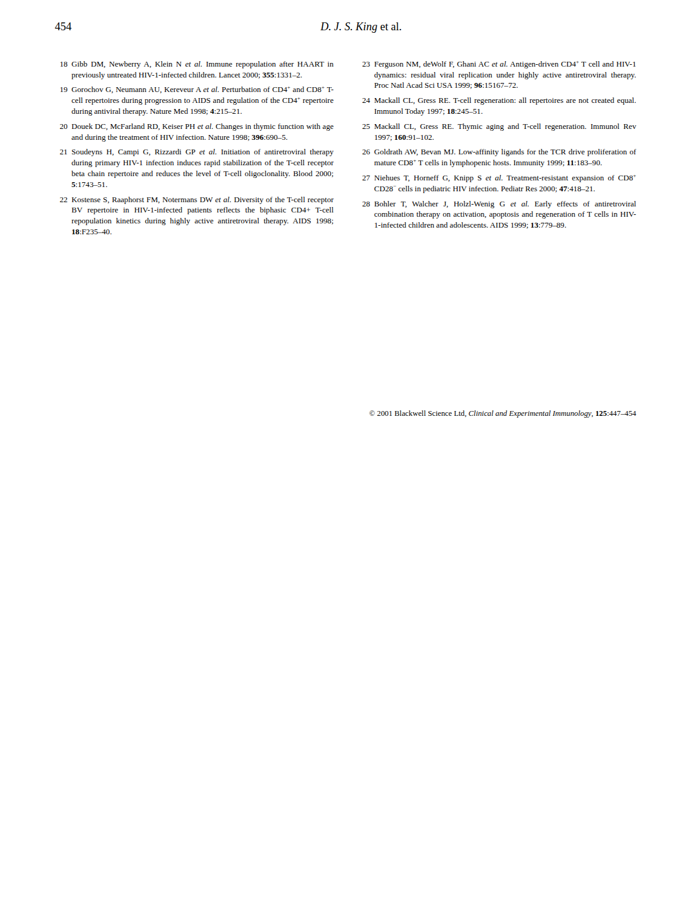454 D. J. S. King et al.
Gibb DM, Newberry A, Klein N et al. Immune repopulation after HAART in previously untreated HIV-1-infected children. Lancet 2000; 355:1331–2.
Gorochov G, Neumann AU, Kereveur A et al. Perturbation of CD4+ and CD8+ T-cell repertoires during progression to AIDS and regulation of the CD4+ repertoire during antiviral therapy. Nature Med 1998; 4:215–21.
Douek DC, McFarland RD, Keiser PH et al. Changes in thymic function with age and during the treatment of HIV infection. Nature 1998; 396:690–5.
Soudeyns H, Campi G, Rizzardi GP et al. Initiation of antiretroviral therapy during primary HIV-1 infection induces rapid stabilization of the T-cell receptor beta chain repertoire and reduces the level of T-cell oligoclonality. Blood 2000; 5:1743–51.
Kostense S, Raaphorst FM, Notermans DW et al. Diversity of the T-cell receptor BV repertoire in HIV-1-infected patients reflects the biphasic CD4+ T-cell repopulation kinetics during highly active antiretroviral therapy. AIDS 1998; 18:F235–40.
Ferguson NM, deWolf F, Ghani AC et al. Antigen-driven CD4+ T cell and HIV-1 dynamics: residual viral replication under highly active antiretroviral therapy. Proc Natl Acad Sci USA 1999; 96:15167–72.
Mackall CL, Gress RE. T-cell regeneration: all repertoires are not created equal. Immunol Today 1997; 18:245–51.
Mackall CL, Gress RE. Thymic aging and T-cell regeneration. Immunol Rev 1997; 160:91–102.
Goldrath AW, Bevan MJ. Low-affinity ligands for the TCR drive proliferation of mature CD8+ T cells in lymphopenic hosts. Immunity 1999; 11:183–90.
Niehues T, Horneff G, Knipp S et al. Treatment-resistant expansion of CD8+ CD28− cells in pediatric HIV infection. Pediatr Res 2000; 47:418–21.
Bohler T, Walcher J, Holzl-Wenig G et al. Early effects of antiretroviral combination therapy on activation, apoptosis and regeneration of T cells in HIV-1-infected children and adolescents. AIDS 1999; 13:779–89.
© 2001 Blackwell Science Ltd, Clinical and Experimental Immunology, 125:447–454